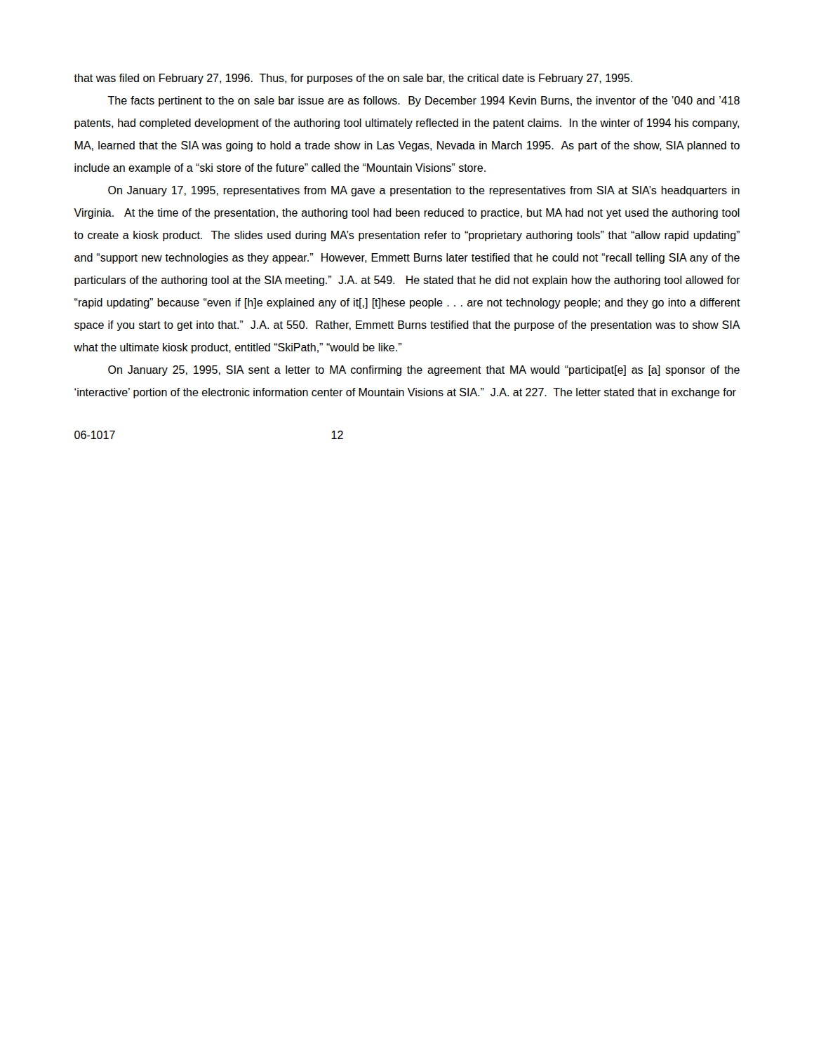that was filed on February 27, 1996. Thus, for purposes of the on sale bar, the critical date is February 27, 1995.
The facts pertinent to the on sale bar issue are as follows. By December 1994 Kevin Burns, the inventor of the ’040 and ’418 patents, had completed development of the authoring tool ultimately reflected in the patent claims. In the winter of 1994 his company, MA, learned that the SIA was going to hold a trade show in Las Vegas, Nevada in March 1995. As part of the show, SIA planned to include an example of a “ski store of the future” called the “Mountain Visions” store.
On January 17, 1995, representatives from MA gave a presentation to the representatives from SIA at SIA’s headquarters in Virginia. At the time of the presentation, the authoring tool had been reduced to practice, but MA had not yet used the authoring tool to create a kiosk product. The slides used during MA’s presentation refer to “proprietary authoring tools” that “allow rapid updating” and “support new technologies as they appear.” However, Emmett Burns later testified that he could not “recall telling SIA any of the particulars of the authoring tool at the SIA meeting.” J.A. at 549. He stated that he did not explain how the authoring tool allowed for “rapid updating” because “even if [h]e explained any of it[,] [t]hese people . . . are not technology people; and they go into a different space if you start to get into that.” J.A. at 550. Rather, Emmett Burns testified that the purpose of the presentation was to show SIA what the ultimate kiosk product, entitled “SkiPath,” “would be like.”
On January 25, 1995, SIA sent a letter to MA confirming the agreement that MA would “participat[e] as [a] sponsor of the ‘interactive’ portion of the electronic information center of Mountain Visions at SIA.” J.A. at 227. The letter stated that in exchange for
06-1017 12